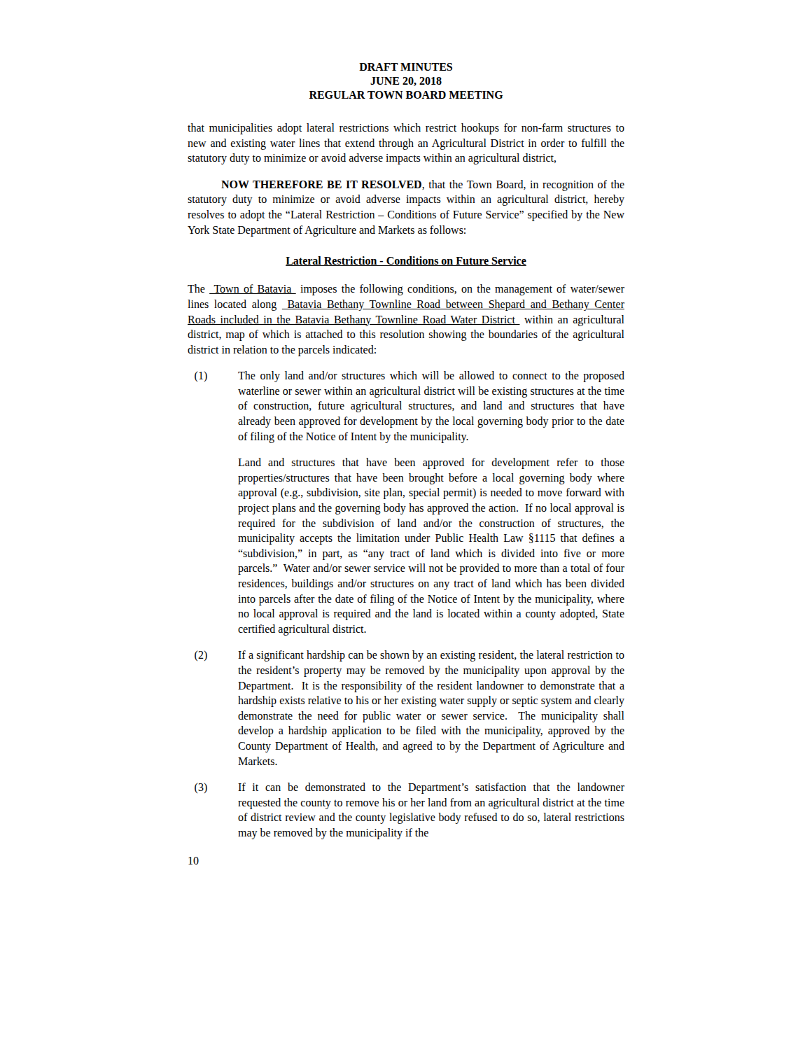DRAFT MINUTES
JUNE 20, 2018
REGULAR TOWN BOARD MEETING
that municipalities adopt lateral restrictions which restrict hookups for non-farm structures to new and existing water lines that extend through an Agricultural District in order to fulfill the statutory duty to minimize or avoid adverse impacts within an agricultural district,
NOW THEREFORE BE IT RESOLVED, that the Town Board, in recognition of the statutory duty to minimize or avoid adverse impacts within an agricultural district, hereby resolves to adopt the “Lateral Restriction – Conditions of Future Service” specified by the New York State Department of Agriculture and Markets as follows:
Lateral Restriction - Conditions on Future Service
The Town of Batavia imposes the following conditions, on the management of water/sewer lines located along Batavia Bethany Townline Road between Shepard and Bethany Center Roads included in the Batavia Bethany Townline Road Water District within an agricultural district, map of which is attached to this resolution showing the boundaries of the agricultural district in relation to the parcels indicated:
(1)
The only land and/or structures which will be allowed to connect to the proposed waterline or sewer within an agricultural district will be existing structures at the time of construction, future agricultural structures, and land and structures that have already been approved for development by the local governing body prior to the date of filing of the Notice of Intent by the municipality.
Land and structures that have been approved for development refer to those properties/structures that have been brought before a local governing body where approval (e.g., subdivision, site plan, special permit) is needed to move forward with project plans and the governing body has approved the action. If no local approval is required for the subdivision of land and/or the construction of structures, the municipality accepts the limitation under Public Health Law §1115 that defines a “subdivision,” in part, as “any tract of land which is divided into five or more parcels.” Water and/or sewer service will not be provided to more than a total of four residences, buildings and/or structures on any tract of land which has been divided into parcels after the date of filing of the Notice of Intent by the municipality, where no local approval is required and the land is located within a county adopted, State certified agricultural district.
(2)
If a significant hardship can be shown by an existing resident, the lateral restriction to the resident’s property may be removed by the municipality upon approval by the Department. It is the responsibility of the resident landowner to demonstrate that a hardship exists relative to his or her existing water supply or septic system and clearly demonstrate the need for public water or sewer service. The municipality shall develop a hardship application to be filed with the municipality, approved by the County Department of Health, and agreed to by the Department of Agriculture and Markets.
(3)
If it can be demonstrated to the Department’s satisfaction that the landowner requested the county to remove his or her land from an agricultural district at the time of district review and the county legislative body refused to do so, lateral restrictions may be removed by the municipality if the
10